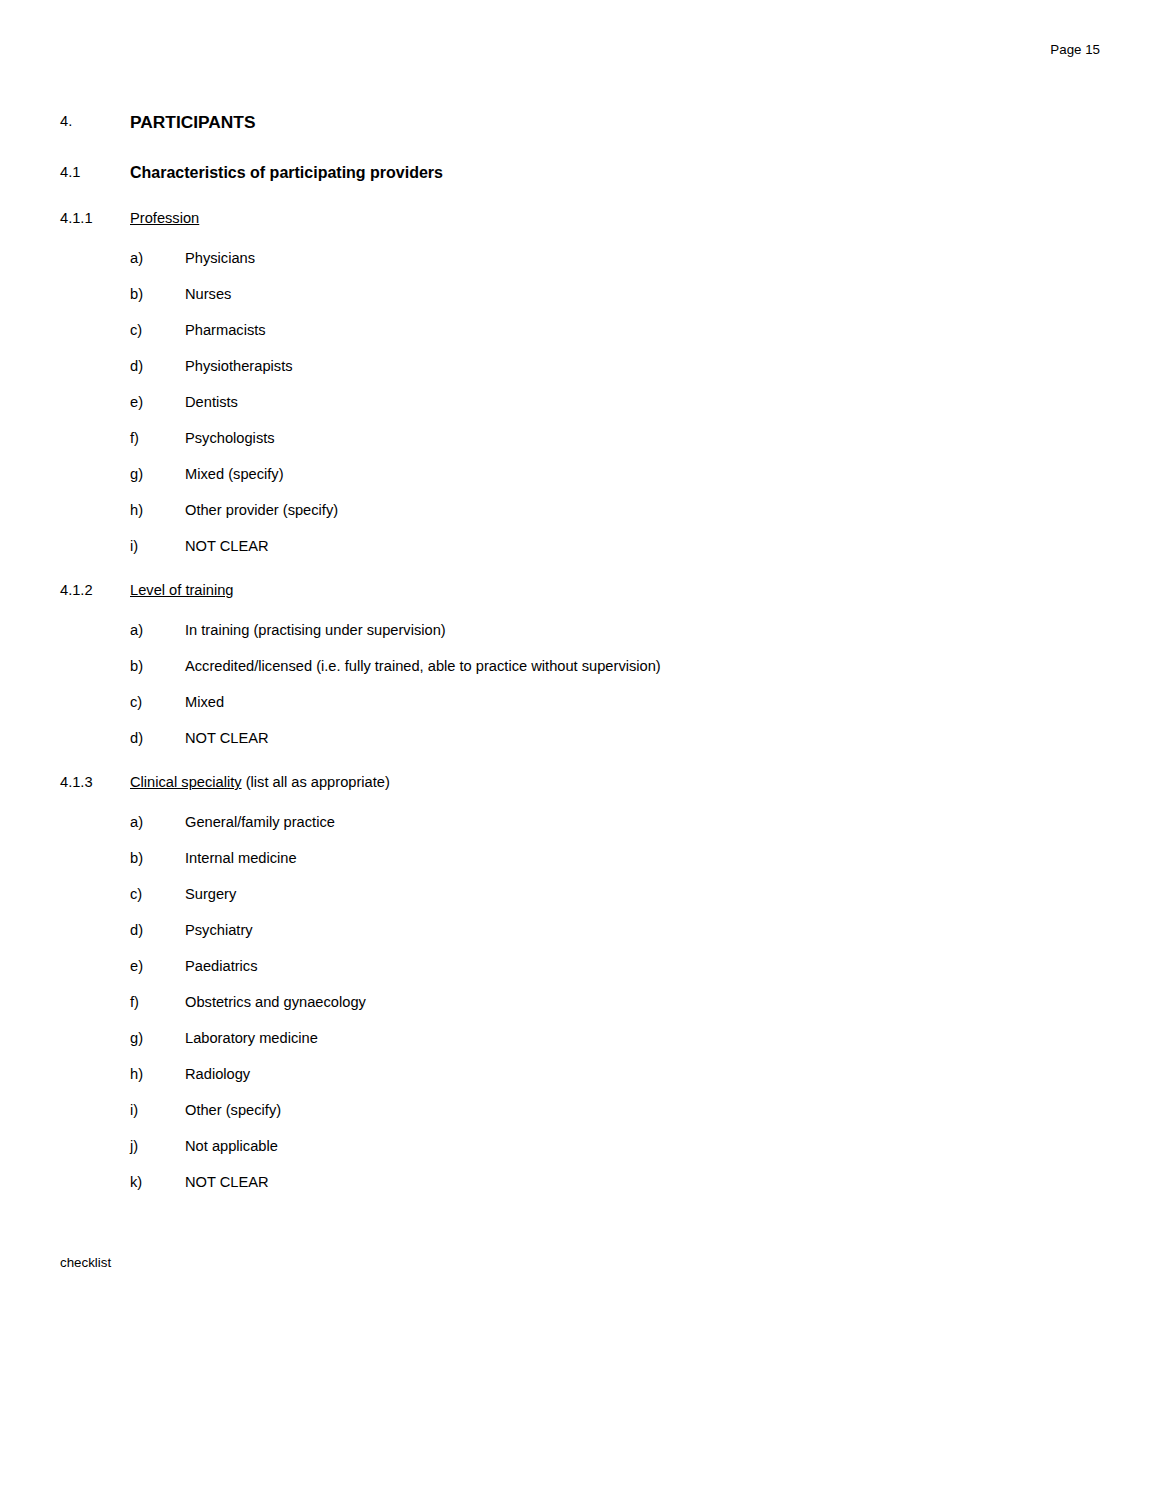Page 15
4.
PARTICIPANTS
4.1
Characteristics of participating providers
4.1.1
Profession
a)
Physicians
b)
Nurses
c)
Pharmacists
d)
Physiotherapists
e)
Dentists
f)
Psychologists
g)
Mixed (specify)
h)
Other provider (specify)
i)
NOT CLEAR
4.1.2
Level of training
a)
In training (practising under supervision)
b)
Accredited/licensed (i.e. fully trained, able to practice without supervision)
c)
Mixed
d)
NOT CLEAR
4.1.3
Clinical speciality (list all as appropriate)
a)
General/family practice
b)
Internal medicine
c)
Surgery
d)
Psychiatry
e)
Paediatrics
f)
Obstetrics and gynaecology
g)
Laboratory medicine
h)
Radiology
i)
Other (specify)
j)
Not applicable
k)
NOT CLEAR
checklist